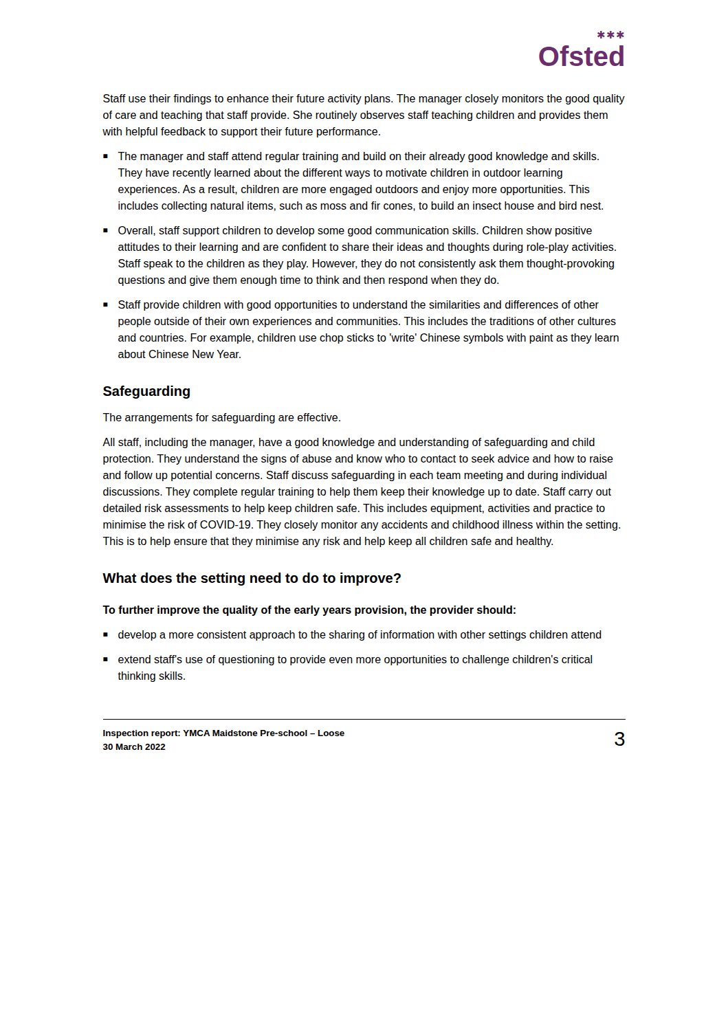✱✱✱
Ofsted
Staff use their findings to enhance their future activity plans. The manager closely monitors the good quality of care and teaching that staff provide. She routinely observes staff teaching children and provides them with helpful feedback to support their future performance.
The manager and staff attend regular training and build on their already good knowledge and skills. They have recently learned about the different ways to motivate children in outdoor learning experiences. As a result, children are more engaged outdoors and enjoy more opportunities. This includes collecting natural items, such as moss and fir cones, to build an insect house and bird nest.
Overall, staff support children to develop some good communication skills. Children show positive attitudes to their learning and are confident to share their ideas and thoughts during role-play activities. Staff speak to the children as they play. However, they do not consistently ask them thought-provoking questions and give them enough time to think and then respond when they do.
Staff provide children with good opportunities to understand the similarities and differences of other people outside of their own experiences and communities. This includes the traditions of other cultures and countries. For example, children use chop sticks to 'write' Chinese symbols with paint as they learn about Chinese New Year.
Safeguarding
The arrangements for safeguarding are effective.
All staff, including the manager, have a good knowledge and understanding of safeguarding and child protection. They understand the signs of abuse and know who to contact to seek advice and how to raise and follow up potential concerns. Staff discuss safeguarding in each team meeting and during individual discussions. They complete regular training to help them keep their knowledge up to date. Staff carry out detailed risk assessments to help keep children safe. This includes equipment, activities and practice to minimise the risk of COVID-19. They closely monitor any accidents and childhood illness within the setting. This is to help ensure that they minimise any risk and help keep all children safe and healthy.
What does the setting need to do to improve?
To further improve the quality of the early years provision, the provider should:
develop a more consistent approach to the sharing of information with other settings children attend
extend staff's use of questioning to provide even more opportunities to challenge children's critical thinking skills.
Inspection report: YMCA Maidstone Pre-school – Loose
30 March 2022
3